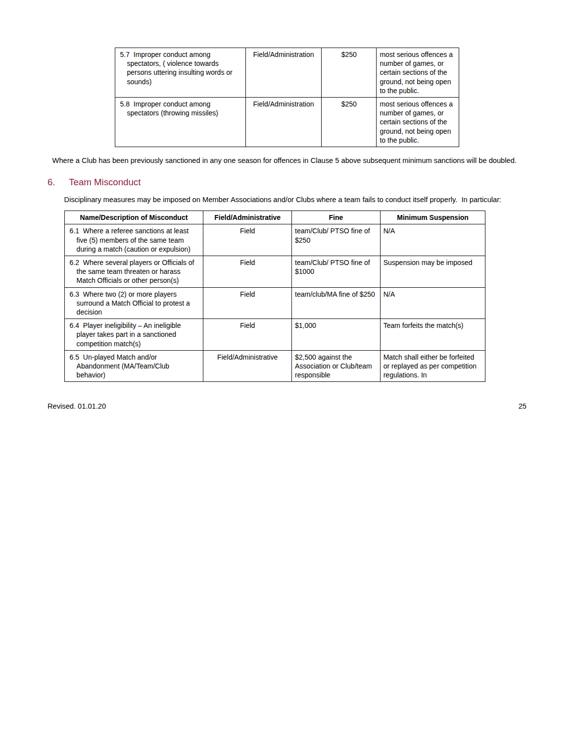| 5.7 Improper conduct among spectators, ( violence towards persons uttering insulting words or sounds) | Field/Administration | $250 | most serious offences a number of games, or certain sections of the ground, not being open to the public. |
| 5.8 Improper conduct among spectators (throwing missiles) | Field/Administration | $250 | most serious offences a number of games, or certain sections of the ground, not being open to the public. |
Where a Club has been previously sanctioned in any one season for offences in Clause 5 above subsequent minimum sanctions will be doubled.
6. Team Misconduct
Disciplinary measures may be imposed on Member Associations and/or Clubs where a team fails to conduct itself properly. In particular:
| Name/Description of Misconduct | Field/Administrative | Fine | Minimum Suspension |
| --- | --- | --- | --- |
| 6.1 Where a referee sanctions at least five (5) members of the same team during a match (caution or expulsion) | Field | team/Club/ PTSO fine of $250 | N/A |
| 6.2 Where several players or Officials of the same team threaten or harass Match Officials or other person(s) | Field | team/Club/ PTSO fine of $1000 | Suspension may be imposed |
| 6.3 Where two (2) or more players surround a Match Official to protest a decision | Field | team/club/MA fine of $250 | N/A |
| 6.4 Player ineligibility – An ineligible player takes part in a sanctioned competition match(s) | Field | $1,000 | Team forfeits the match(s) |
| 6.5 Un-played Match and/or Abandonment (MA/Team/Club behavior) | Field/Administrative | $2,500 against the Association or Club/team responsible | Match shall either be forfeited or replayed as per competition regulations. In |
Revised. 01.01.20 25